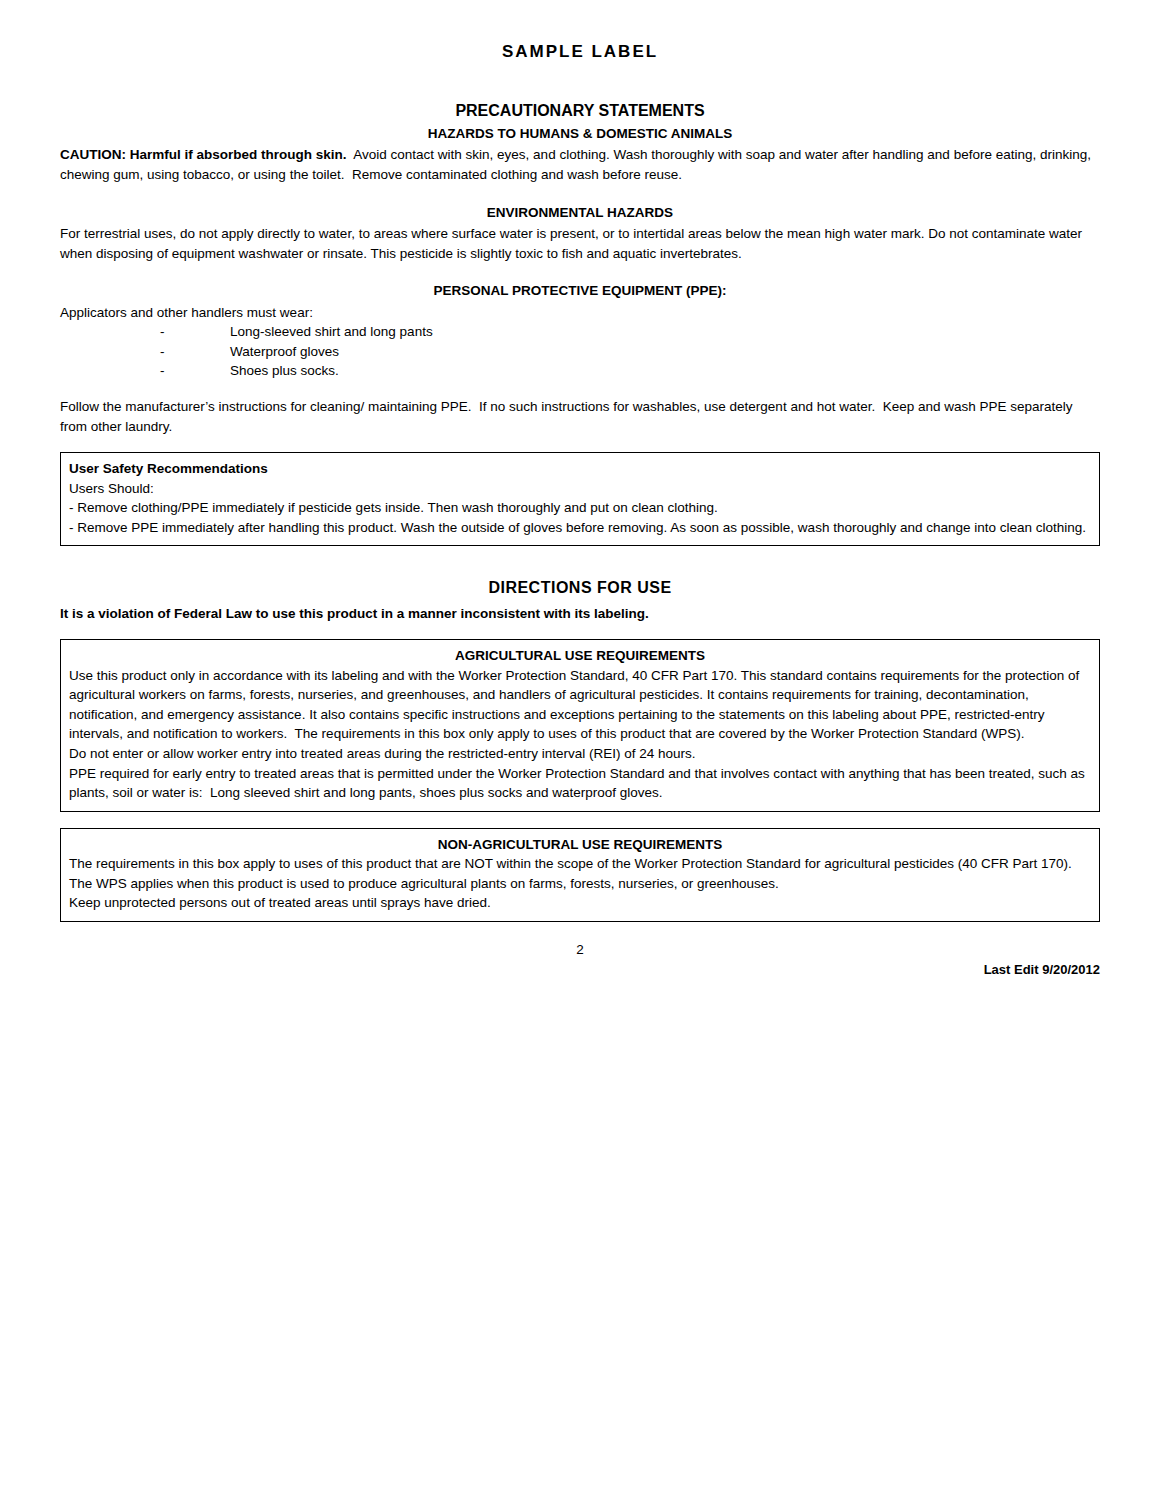SAMPLE LABEL
PRECAUTIONARY STATEMENTS
HAZARDS TO HUMANS & DOMESTIC ANIMALS
CAUTION: Harmful if absorbed through skin. Avoid contact with skin, eyes, and clothing. Wash thoroughly with soap and water after handling and before eating, drinking, chewing gum, using tobacco, or using the toilet. Remove contaminated clothing and wash before reuse.
ENVIRONMENTAL HAZARDS
For terrestrial uses, do not apply directly to water, to areas where surface water is present, or to intertidal areas below the mean high water mark. Do not contaminate water when disposing of equipment washwater or rinsate. This pesticide is slightly toxic to fish and aquatic invertebrates.
PERSONAL PROTECTIVE EQUIPMENT (PPE):
Applicators and other handlers must wear:
-Long-sleeved shirt and long pants
-Waterproof gloves
-Shoes plus socks.
Follow the manufacturer’s instructions for cleaning/ maintaining PPE. If no such instructions for washables, use detergent and hot water. Keep and wash PPE separately from other laundry.
User Safety Recommendations
Users Should:
- Remove clothing/PPE immediately if pesticide gets inside. Then wash thoroughly and put on clean clothing.
- Remove PPE immediately after handling this product. Wash the outside of gloves before removing. As soon as possible, wash thoroughly and change into clean clothing.
DIRECTIONS FOR USE
It is a violation of Federal Law to use this product in a manner inconsistent with its labeling.
AGRICULTURAL USE REQUIREMENTS
Use this product only in accordance with its labeling and with the Worker Protection Standard, 40 CFR Part 170. This standard contains requirements for the protection of agricultural workers on farms, forests, nurseries, and greenhouses, and handlers of agricultural pesticides. It contains requirements for training, decontamination, notification, and emergency assistance. It also contains specific instructions and exceptions pertaining to the statements on this labeling about PPE, restricted-entry intervals, and notification to workers. The requirements in this box only apply to uses of this product that are covered by the Worker Protection Standard (WPS).
Do not enter or allow worker entry into treated areas during the restricted-entry interval (REI) of 24 hours.
PPE required for early entry to treated areas that is permitted under the Worker Protection Standard and that involves contact with anything that has been treated, such as plants, soil or water is: Long sleeved shirt and long pants, shoes plus socks and waterproof gloves.
NON-AGRICULTURAL USE REQUIREMENTS
The requirements in this box apply to uses of this product that are NOT within the scope of the Worker Protection Standard for agricultural pesticides (40 CFR Part 170). The WPS applies when this product is used to produce agricultural plants on farms, forests, nurseries, or greenhouses.
Keep unprotected persons out of treated areas until sprays have dried.
2
Last Edit 9/20/2012